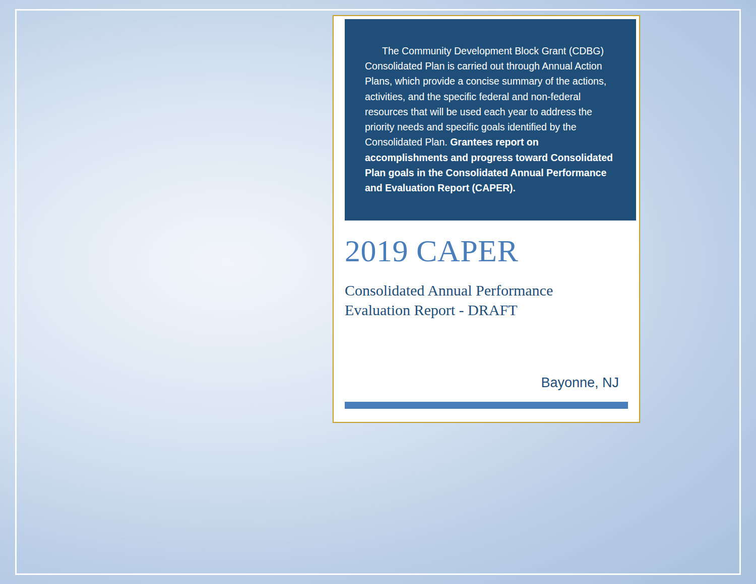The Community Development Block Grant (CDBG) Consolidated Plan is carried out through Annual Action Plans, which provide a concise summary of the actions, activities, and the specific federal and non-federal resources that will be used each year to address the priority needs and specific goals identified by the Consolidated Plan. Grantees report on accomplishments and progress toward Consolidated Plan goals in the Consolidated Annual Performance and Evaluation Report (CAPER).
2019 CAPER
Consolidated Annual Performance
Evaluation Report - DRAFT
Bayonne, NJ